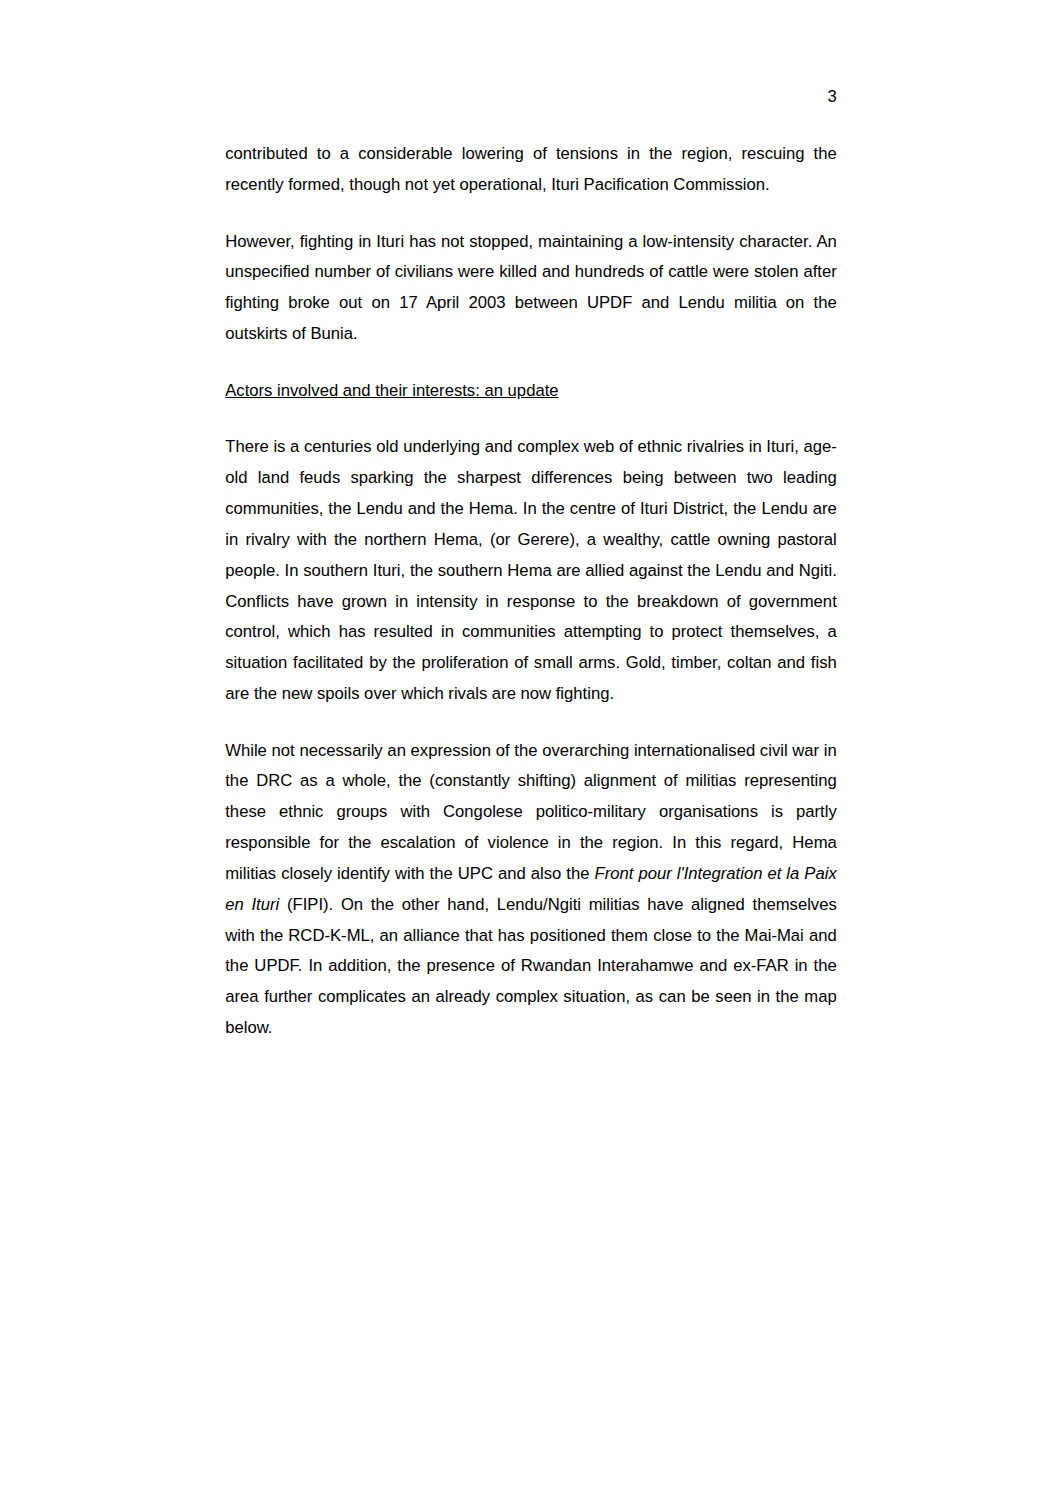3
contributed to a considerable lowering of tensions in the region, rescuing the recently formed, though not yet operational, Ituri Pacification Commission.
However, fighting in Ituri has not stopped, maintaining a low-intensity character. An unspecified number of civilians were killed and hundreds of cattle were stolen after fighting broke out on 17 April 2003 between UPDF and Lendu militia on the outskirts of Bunia.
Actors involved and their interests: an update
There is a centuries old underlying and complex web of ethnic rivalries in Ituri, age-old land feuds sparking the sharpest differences being between two leading communities, the Lendu and the Hema. In the centre of Ituri District, the Lendu are in rivalry with the northern Hema, (or Gerere), a wealthy, cattle owning pastoral people. In southern Ituri, the southern Hema are allied against the Lendu and Ngiti. Conflicts have grown in intensity in response to the breakdown of government control, which has resulted in communities attempting to protect themselves, a situation facilitated by the proliferation of small arms. Gold, timber, coltan and fish are the new spoils over which rivals are now fighting.
While not necessarily an expression of the overarching internationalised civil war in the DRC as a whole, the (constantly shifting) alignment of militias representing these ethnic groups with Congolese politico-military organisations is partly responsible for the escalation of violence in the region. In this regard, Hema militias closely identify with the UPC and also the Front pour l'Integration et la Paix en Ituri (FIPI). On the other hand, Lendu/Ngiti militias have aligned themselves with the RCD-K-ML, an alliance that has positioned them close to the Mai-Mai and the UPDF. In addition, the presence of Rwandan Interahamwe and ex-FAR in the area further complicates an already complex situation, as can be seen in the map below.